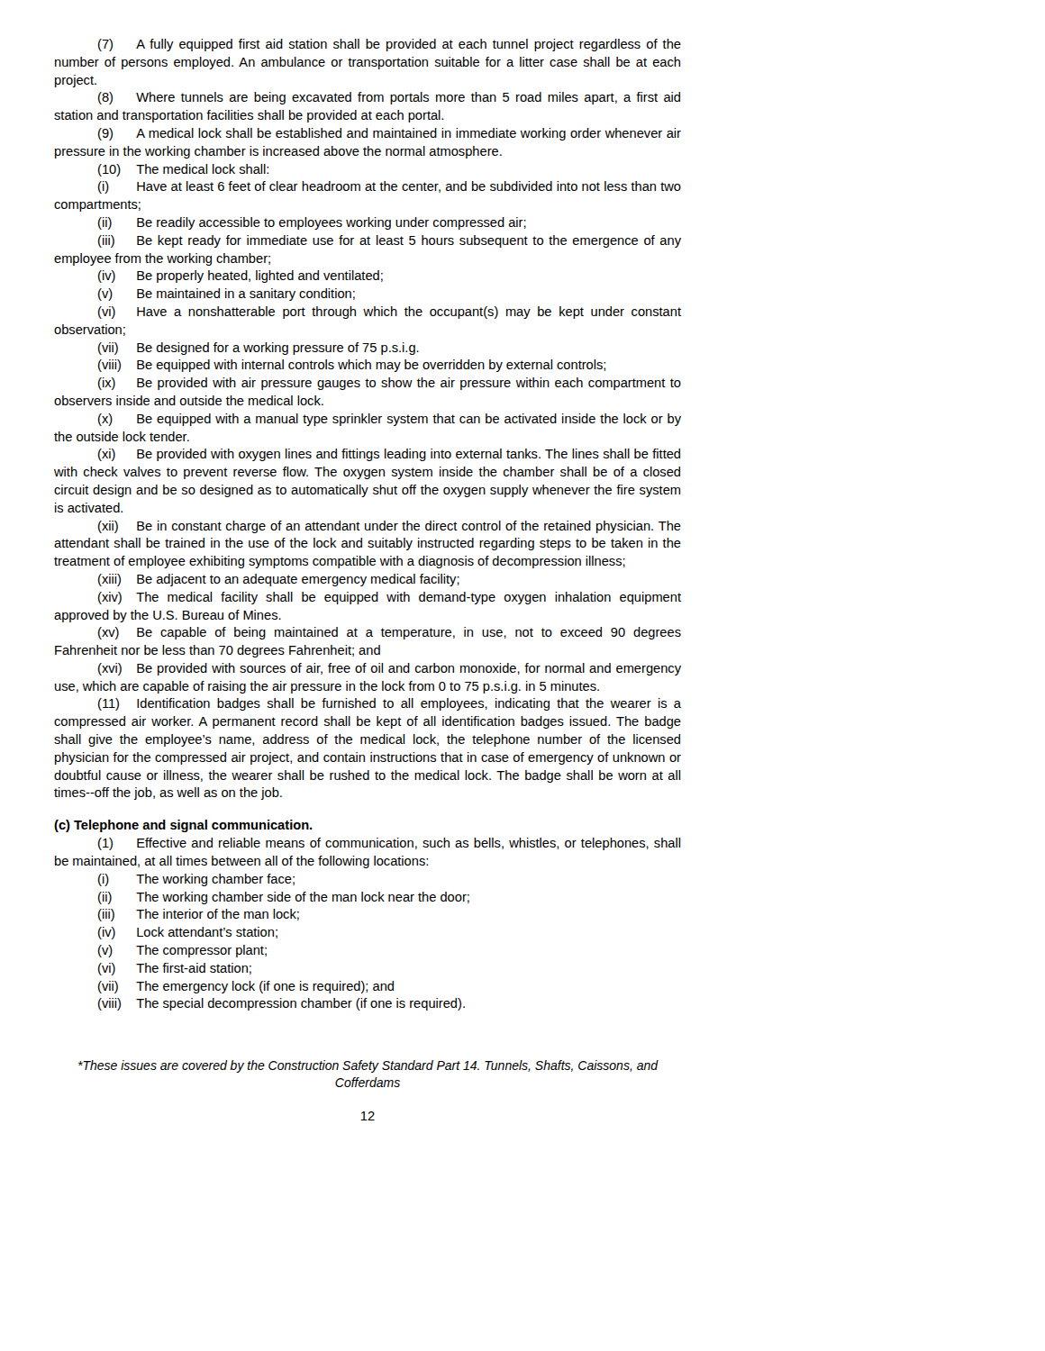(7) A fully equipped first aid station shall be provided at each tunnel project regardless of the number of persons employed. An ambulance or transportation suitable for a litter case shall be at each project.
(8) Where tunnels are being excavated from portals more than 5 road miles apart, a first aid station and transportation facilities shall be provided at each portal.
(9) A medical lock shall be established and maintained in immediate working order whenever air pressure in the working chamber is increased above the normal atmosphere.
(10) The medical lock shall:
(i) Have at least 6 feet of clear headroom at the center, and be subdivided into not less than two compartments;
(ii) Be readily accessible to employees working under compressed air;
(iii) Be kept ready for immediate use for at least 5 hours subsequent to the emergence of any employee from the working chamber;
(iv) Be properly heated, lighted and ventilated;
(v) Be maintained in a sanitary condition;
(vi) Have a nonshatterable port through which the occupant(s) may be kept under constant observation;
(vii) Be designed for a working pressure of 75 p.s.i.g.
(viii) Be equipped with internal controls which may be overridden by external controls;
(ix) Be provided with air pressure gauges to show the air pressure within each compartment to observers inside and outside the medical lock.
(x) Be equipped with a manual type sprinkler system that can be activated inside the lock or by the outside lock tender.
(xi) Be provided with oxygen lines and fittings leading into external tanks. The lines shall be fitted with check valves to prevent reverse flow. The oxygen system inside the chamber shall be of a closed circuit design and be so designed as to automatically shut off the oxygen supply whenever the fire system is activated.
(xii) Be in constant charge of an attendant under the direct control of the retained physician. The attendant shall be trained in the use of the lock and suitably instructed regarding steps to be taken in the treatment of employee exhibiting symptoms compatible with a diagnosis of decompression illness;
(xiii) Be adjacent to an adequate emergency medical facility;
(xiv) The medical facility shall be equipped with demand-type oxygen inhalation equipment approved by the U.S. Bureau of Mines.
(xv) Be capable of being maintained at a temperature, in use, not to exceed 90 degrees Fahrenheit nor be less than 70 degrees Fahrenheit; and
(xvi) Be provided with sources of air, free of oil and carbon monoxide, for normal and emergency use, which are capable of raising the air pressure in the lock from 0 to 75 p.s.i.g. in 5 minutes.
(11) Identification badges shall be furnished to all employees, indicating that the wearer is a compressed air worker. A permanent record shall be kept of all identification badges issued. The badge shall give the employee’s name, address of the medical lock, the telephone number of the licensed physician for the compressed air project, and contain instructions that in case of emergency of unknown or doubtful cause or illness, the wearer shall be rushed to the medical lock. The badge shall be worn at all times--off the job, as well as on the job.
(c) Telephone and signal communication.
(1) Effective and reliable means of communication, such as bells, whistles, or telephones, shall be maintained, at all times between all of the following locations:
(i) The working chamber face;
(ii) The working chamber side of the man lock near the door;
(iii) The interior of the man lock;
(iv) Lock attendant’s station;
(v) The compressor plant;
(vi) The first-aid station;
(vii) The emergency lock (if one is required); and
(viii) The special decompression chamber (if one is required).
*These issues are covered by the Construction Safety Standard Part 14. Tunnels, Shafts, Caissons, and Cofferdams
12